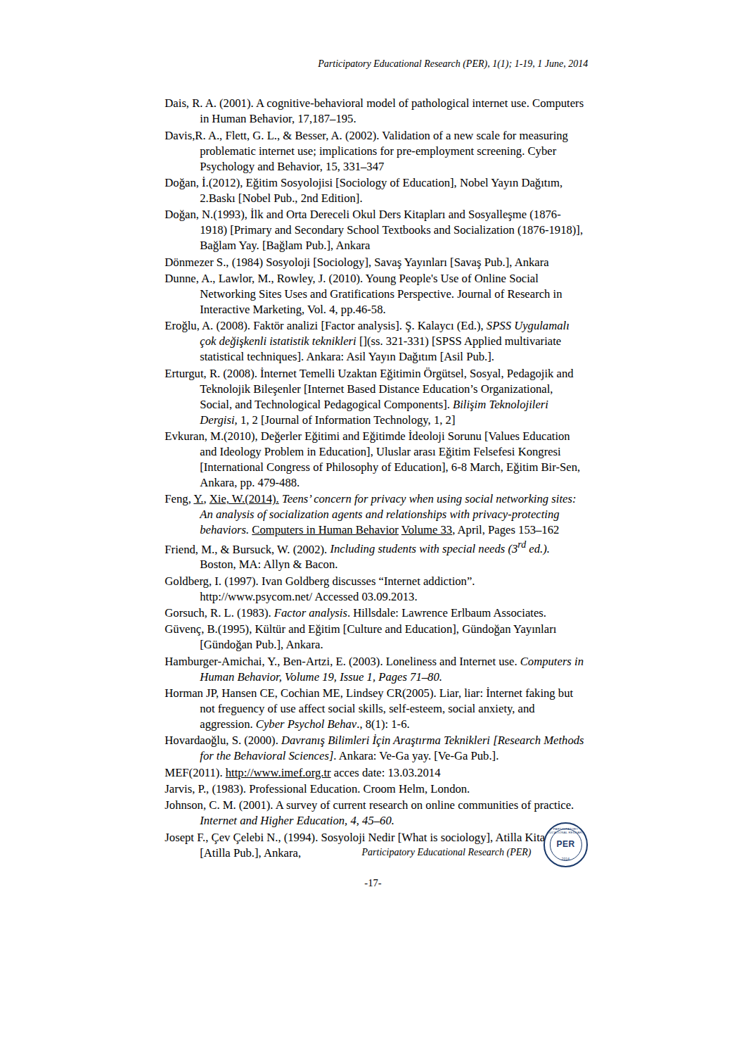Participatory Educational Research (PER), 1(1); 1-19, 1 June, 2014
Dais, R. A. (2001). A cognitive-behavioral model of pathological internet use. Computers in Human Behavior, 17,187–195.
Davis,R. A., Flett, G. L., & Besser, A. (2002). Validation of a new scale for measuring problematic internet use; implications for pre-employment screening. Cyber Psychology and Behavior, 15, 331–347
Doğan, İ.(2012), Eğitim Sosyolojisi [Sociology of Education], Nobel Yayın Dağıtım, 2.Baskı [Nobel Pub., 2nd Edition].
Doğan, N.(1993), İlk and Orta Dereceli Okul Ders Kitapları and Sosyalleşme (1876-1918) [Primary and Secondary School Textbooks and Socialization (1876-1918)], Bağlam Yay. [Bağlam Pub.], Ankara
Dönmezer S., (1984) Sosyoloji [Sociology], Savaş Yayınları [Savaş Pub.], Ankara
Dunne, A., Lawlor, M., Rowley, J. (2010). Young People's Use of Online Social Networking Sites Uses and Gratifications Perspective. Journal of Research in Interactive Marketing, Vol. 4, pp.46-58.
Eroğlu, A. (2008). Faktör analizi [Factor analysis]. Ş. Kalaycı (Ed.), SPSS Uygulamalı çok değişkenli istatistik teknikleri [](ss. 321-331) [SPSS Applied multivariate statistical techniques]. Ankara: Asil Yayın Dağıtım [Asil Pub.].
Erturgut, R. (2008). İnternet Temelli Uzaktan Eğitimin Örgütsel, Sosyal, Pedagojik and Teknolojik Bileşenler [Internet Based Distance Education’s Organizational, Social, and Technological Pedagogical Components]. Bilişim Teknolojileri Dergisi, 1, 2 [Journal of Information Technology, 1, 2]
Evkuran, M.(2010), Değerler Eğitimi and Eğitimde İdeoloji Sorunu [Values Education and Ideology Problem in Education], Uluslar arası Eğitim Felsefesi Kongresi [International Congress of Philosophy of Education], 6-8 March, Eğitim Bir-Sen, Ankara, pp. 479-488.
Feng, Y., Xie, W.(2014). Teens’ concern for privacy when using social networking sites: An analysis of socialization agents and relationships with privacy-protecting behaviors. Computers in Human Behavior Volume 33, April, Pages 153–162
Friend, M., & Bursuck, W. (2002). Including students with special needs (3rd ed.). Boston, MA: Allyn & Bacon.
Goldberg, I. (1997). Ivan Goldberg discusses “Internet addiction”. http://www.psycom.net/ Accessed 03.09.2013.
Gorsuch, R. L. (1983). Factor analysis. Hillsdale: Lawrence Erlbaum Associates.
Güvenç, B.(1995), Kültür and Eğitim [Culture and Education], Gündoğan Yayınları [Gündoğan Pub.], Ankara.
Hamburger-Amichai, Y., Ben-Artzi, E. (2003). Loneliness and Internet use. Computers in Human Behavior, Volume 19, Issue 1, Pages 71–80.
Horman JP, Hansen CE, Cochian ME, Lindsey CR(2005). Liar, liar: İnternet faking but not freguency of use affect social skills, self-esteem, social anxiety, and aggression. Cyber Psychol Behav., 8(1): 1-6.
Hovardaoğlu, S. (2000). Davranış Bilimleri İçin Araştırma Teknikleri [Research Methods for the Behavioral Sciences]. Ankara: Ve-Ga yay. [Ve-Ga Pub.].
MEF(2011). http://www.imef.org.tr acces date: 13.03.2014
Jarvis, P., (1983). Professional Education. Croom Helm, London.
Johnson, C. M. (2001). A survey of current research on online communities of practice. Internet and Higher Education, 4, 45–60.
Josept F., Çev Çelebi N., (1994). Sosyoloji Nedir [What is sociology], Atilla Kitapevi [Atilla Pub.], Ankara,
Participatory Educational Research (PER)
PARTICIPATORY EDUCATIONAL RESEARCH
PER
2014
-17-